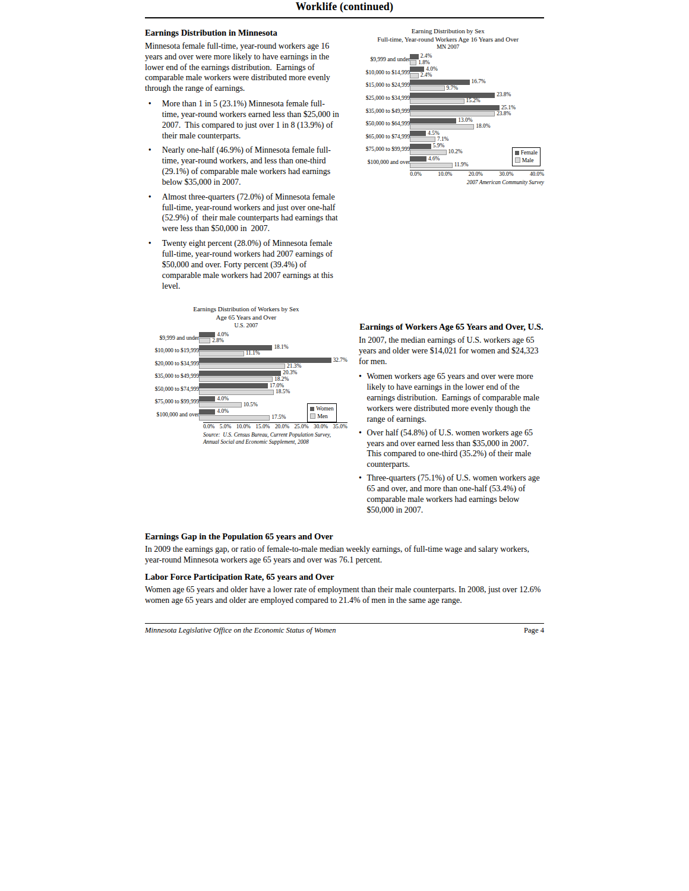Worklife (continued)
Earnings Distribution in Minnesota
Minnesota female full-time, year-round workers age 16 years and over were more likely to have earnings in the lower end of the earnings distribution. Earnings of comparable male workers were distributed more evenly through the range of earnings.
More than 1 in 5 (23.1%) Minnesota female full-time, year-round workers earned less than $25,000 in 2007. This compared to just over 1 in 8 (13.9%) of their male counterparts.
Nearly one-half (46.9%) of Minnesota female full-time, year-round workers, and less than one-third (29.1%) of comparable male workers had earnings below $35,000 in 2007.
Almost three-quarters (72.0%) of Minnesota female full-time, year-round workers and just over one-half (52.9%) of their male counterparts had earnings that were less than $50,000 in 2007.
Twenty eight percent (28.0%) of Minnesota female full-time, year-round workers had 2007 earnings of $50,000 and over. Forty percent (39.4%) of comparable male workers had 2007 earnings at this level.
Earning Distribution by Sex Full-time, Year-round Workers Age 16 Years and Over MN 2007
| $9,999 and under | 2.4% 1.8% |
| $10,000 to $14,999 | 4.0% 2.4% |
| $15,000 to $24,999 | 16.7% 9.7% |
| $25,000 to $34,999 | 23.8% 15.2% |
| $35,000 to $49,999 | 25.1% 23.8% |
| $50,000 to $64,999 | 13.0% 18.0% |
| $65,000 to $74,999 | 4.5% 7.1% |
| $75,000 to $99,999 | 5.9% 10.2% |
| $100,000 and over | 4.6% 11.9% |
Female
Male
0.0% 10.0% 20.0% 30.0% 40.0%
2007 American Community Survey
Earnings Distribution of Workers by Sex Age 65 Years and Over U.S. 2007
| $9,999 and under | 4.0% 2.8% |
| $10,000 to $19,999 | 18.1% 11.1% |
| $20,000 to $34,999 | 32.7% 21.3% |
| $35,000 to $49,999 | 20.3% 18.2% |
| $50,000 to $74,999 | 17.0% 18.5% |
| $75,000 to $99,999 | 4.0% 10.5% |
| $100,000 and over | 4.0% 17.5% |
Women
Men
0.0% 5.0% 10.0% 15.0% 20.0% 25.0% 30.0% 35.0%
Source: U.S. Census Bureau, Current Population Survey,
Annual Social and Economic Supplement, 2008
Earnings of Workers Age 65 Years and Over, U.S.
In 2007, the median earnings of U.S. workers age 65 years and older were $14,021 for women and $24,323 for men.
Women workers age 65 years and over were more likely to have earnings in the lower end of the earnings distribution. Earnings of comparable male workers were distributed more evenly though the range of earnings.
Over half (54.8%) of U.S. women workers age 65 years and over earned less than $35,000 in 2007. This compared to one-third (35.2%) of their male counterparts.
Three-quarters (75.1%) of U.S. women workers age 65 and over, and more than one-half (53.4%) of comparable male workers had earnings below $50,000 in 2007.
Earnings Gap in the Population 65 years and Over
In 2009 the earnings gap, or ratio of female-to-male median weekly earnings, of full-time wage and salary workers, year-round Minnesota workers age 65 years and over was 76.1 percent.
Labor Force Participation Rate, 65 years and Over
Women age 65 years and older have a lower rate of employment than their male counterparts. In 2008, just over 12.6% women age 65 years and older are employed compared to 21.4% of men in the same age range.
Minnesota Legislative Office on the Economic Status of Women Page 4